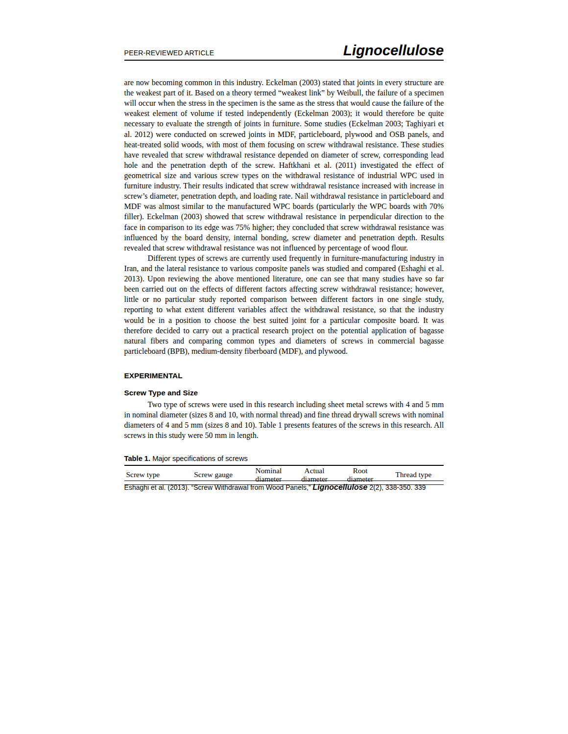PEER-REVIEWED ARTICLE
Lignocellulose
are now becoming common in this industry. Eckelman (2003) stated that joints in every structure are the weakest part of it. Based on a theory termed “weakest link” by Weibull, the failure of a specimen will occur when the stress in the specimen is the same as the stress that would cause the failure of the weakest element of volume if tested independently (Eckelman 2003); it would therefore be quite necessary to evaluate the strength of joints in furniture. Some studies (Eckelman 2003; Taghiyari et al. 2012) were conducted on screwed joints in MDF, particleboard, plywood and OSB panels, and heat-treated solid woods, with most of them focusing on screw withdrawal resistance. These studies have revealed that screw withdrawal resistance depended on diameter of screw, corresponding lead hole and the penetration depth of the screw. Haftkhani et al. (2011) investigated the effect of geometrical size and various screw types on the withdrawal resistance of industrial WPC used in furniture industry. Their results indicated that screw withdrawal resistance increased with increase in screw’s diameter, penetration depth, and loading rate. Nail withdrawal resistance in particleboard and MDF was almost similar to the manufactured WPC boards (particularly the WPC boards with 70% filler). Eckelman (2003) showed that screw withdrawal resistance in perpendicular direction to the face in comparison to its edge was 75% higher; they concluded that screw withdrawal resistance was influenced by the board density, internal bonding, screw diameter and penetration depth. Results revealed that screw withdrawal resistance was not influenced by percentage of wood flour.
Different types of screws are currently used frequently in furniture-manufacturing industry in Iran, and the lateral resistance to various composite panels was studied and compared (Eshaghi et al. 2013). Upon reviewing the above mentioned literature, one can see that many studies have so far been carried out on the effects of different factors affecting screw withdrawal resistance; however, little or no particular study reported comparison between different factors in one single study, reporting to what extent different variables affect the withdrawal resistance, so that the industry would be in a position to choose the best suited joint for a particular composite board. It was therefore decided to carry out a practical research project on the potential application of bagasse natural fibers and comparing common types and diameters of screws in commercial bagasse particleboard (BPB), medium-density fiberboard (MDF), and plywood.
EXPERIMENTAL
Screw Type and Size
Two type of screws were used in this research including sheet metal screws with 4 and 5 mm in nominal diameter (sizes 8 and 10, with normal thread) and fine thread drywall screws with nominal diameters of 4 and 5 mm (sizes 8 and 10). Table 1 presents features of the screws in this research. All screws in this study were 50 mm in length.
Table 1. Major specifications of screws
| Screw type | Screw gauge | Nominal diameter | Actual diameter | Root diameter | Thread type |
| --- | --- | --- | --- | --- | --- |
Eshaghi et al. (2013). “Screw Withdrawal from Wood Panels,” Lignocellulose 2(2), 338-350. 339